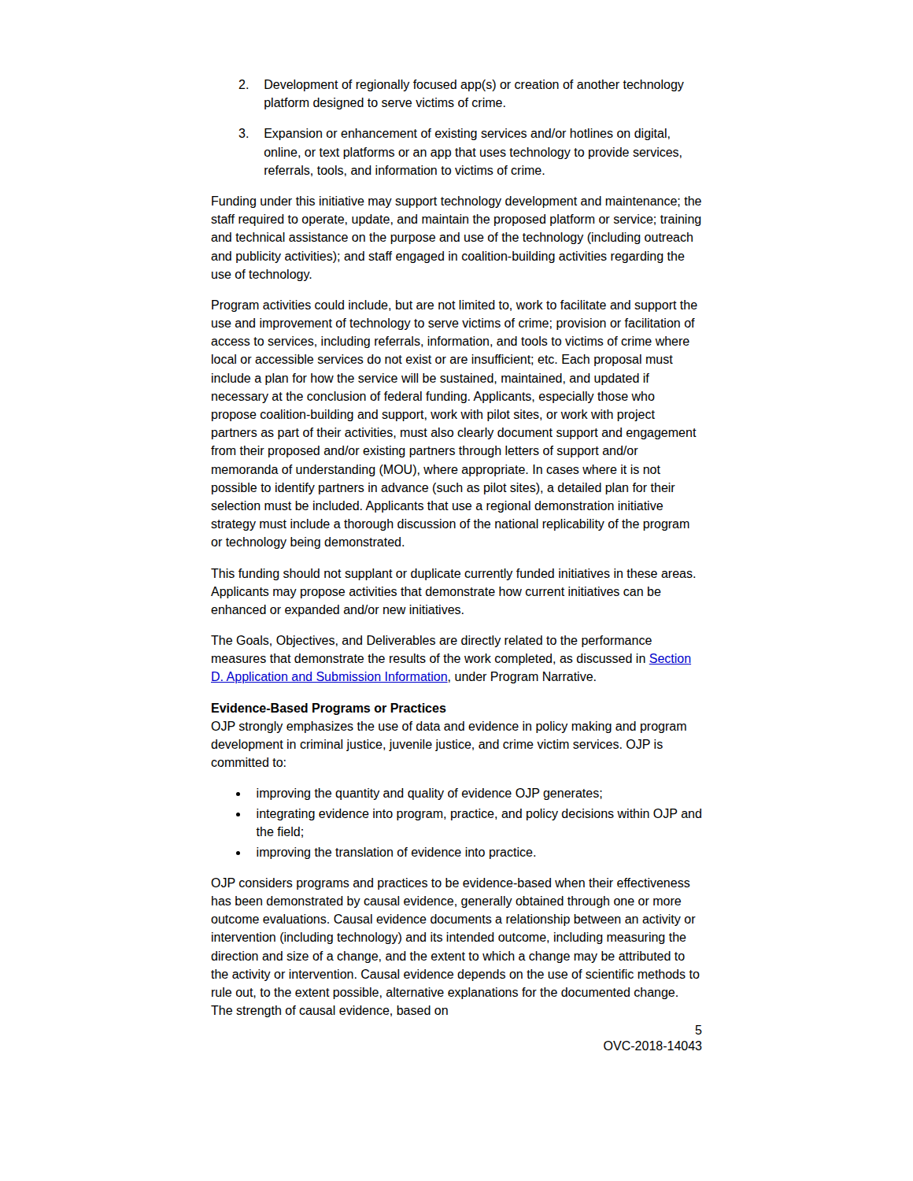Development of regionally focused app(s) or creation of another technology platform designed to serve victims of crime.
Expansion or enhancement of existing services and/or hotlines on digital, online, or text platforms or an app that uses technology to provide services, referrals, tools, and information to victims of crime.
Funding under this initiative may support technology development and maintenance; the staff required to operate, update, and maintain the proposed platform or service; training and technical assistance on the purpose and use of the technology (including outreach and publicity activities); and staff engaged in coalition-building activities regarding the use of technology.
Program activities could include, but are not limited to, work to facilitate and support the use and improvement of technology to serve victims of crime; provision or facilitation of access to services, including referrals, information, and tools to victims of crime where local or accessible services do not exist or are insufficient; etc. Each proposal must include a plan for how the service will be sustained, maintained, and updated if necessary at the conclusion of federal funding. Applicants, especially those who propose coalition-building and support, work with pilot sites, or work with project partners as part of their activities, must also clearly document support and engagement from their proposed and/or existing partners through letters of support and/or memoranda of understanding (MOU), where appropriate. In cases where it is not possible to identify partners in advance (such as pilot sites), a detailed plan for their selection must be included. Applicants that use a regional demonstration initiative strategy must include a thorough discussion of the national replicability of the program or technology being demonstrated.
This funding should not supplant or duplicate currently funded initiatives in these areas. Applicants may propose activities that demonstrate how current initiatives can be enhanced or expanded and/or new initiatives.
The Goals, Objectives, and Deliverables are directly related to the performance measures that demonstrate the results of the work completed, as discussed in Section D. Application and Submission Information, under Program Narrative.
Evidence-Based Programs or Practices
OJP strongly emphasizes the use of data and evidence in policy making and program development in criminal justice, juvenile justice, and crime victim services. OJP is committed to:
improving the quantity and quality of evidence OJP generates;
integrating evidence into program, practice, and policy decisions within OJP and the field;
improving the translation of evidence into practice.
OJP considers programs and practices to be evidence-based when their effectiveness has been demonstrated by causal evidence, generally obtained through one or more outcome evaluations. Causal evidence documents a relationship between an activity or intervention (including technology) and its intended outcome, including measuring the direction and size of a change, and the extent to which a change may be attributed to the activity or intervention. Causal evidence depends on the use of scientific methods to rule out, to the extent possible, alternative explanations for the documented change. The strength of causal evidence, based on
5
OVC-2018-14043